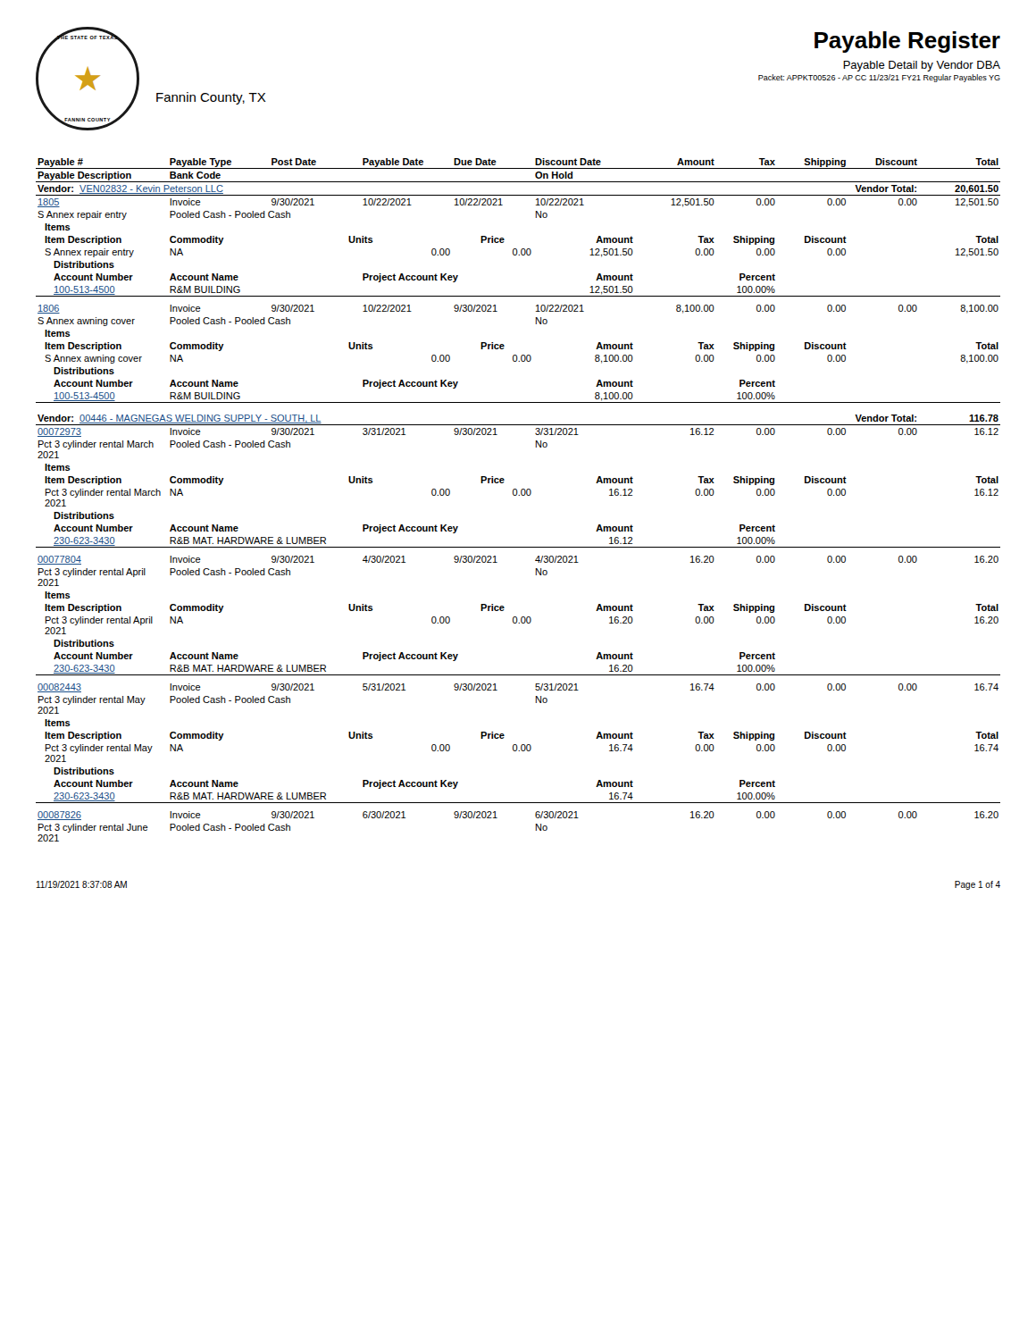THE STATE OF TEXAS
★
FANNIN COUNTY
Fannin County, TX
Payable Register
Payable Detail by Vendor DBA
Packet: APPKT00526 - AP CC 11/23/21 FY21 Regular Payables YG
| Payable # | Payable Type | Post Date | Payable Date | Due Date | Discount Date | Amount | Tax | Shipping | Discount | Total |
| Payable Description | Bank Code | | | | On Hold | | | | | |
| Vendor: VEN02832 - Kevin Peterson LLC | Vendor Total: | 20,601.50 |
| 1805 | Invoice | 9/30/2021 | 10/22/2021 | 10/22/2021 | 10/22/2021 | 12,501.50 | 0.00 | 0.00 | 0.00 | 12,501.50 |
| S Annex repair entry | Pooled Cash - Pooled Cash | No | |
| Items |
| Item Description | Commodity | Units | Price | Amount | Tax | Shipping | Discount | Total |
| S Annex repair entry | NA | 0.00 | 0.00 | 12,501.50 | 0.00 | 0.00 | 0.00 | 12,501.50 |
| Distributions |
| Account Number | Account Name | Project Account Key | Amount | Percent | |
| 100-513-4500 | R&M BUILDING | | 12,501.50 | 100.00% | |
| 1806 | Invoice | 9/30/2021 | 10/22/2021 | 9/30/2021 | 10/22/2021 | 8,100.00 | 0.00 | 0.00 | 0.00 | 8,100.00 |
| S Annex awning cover | Pooled Cash - Pooled Cash | No | |
| Items |
| Item Description | Commodity | Units | Price | Amount | Tax | Shipping | Discount | Total |
| S Annex awning cover | NA | 0.00 | 0.00 | 8,100.00 | 0.00 | 0.00 | 0.00 | 8,100.00 |
| Distributions |
| Account Number | Account Name | Project Account Key | Amount | Percent | |
| 100-513-4500 | R&M BUILDING | | 8,100.00 | 100.00% | |
| Vendor: 00446 - MAGNEGAS WELDING SUPPLY - SOUTH, LL | Vendor Total: | 116.78 |
| 00072973 | Invoice | 9/30/2021 | 3/31/2021 | 9/30/2021 | 3/31/2021 | 16.12 | 0.00 | 0.00 | 0.00 | 16.12 |
| Pct 3 cylinder rental March 2021 | Pooled Cash - Pooled Cash | No | |
| Items |
| Item Description | Commodity | Units | Price | Amount | Tax | Shipping | Discount | Total |
| Pct 3 cylinder rental March 2021 | NA | 0.00 | 0.00 | 16.12 | 0.00 | 0.00 | 0.00 | 16.12 |
| Distributions |
| Account Number | Account Name | Project Account Key | Amount | Percent | |
| 230-623-3430 | R&B MAT. HARDWARE & LUMBER | | 16.12 | 100.00% | |
| 00077804 | Invoice | 9/30/2021 | 4/30/2021 | 9/30/2021 | 4/30/2021 | 16.20 | 0.00 | 0.00 | 0.00 | 16.20 |
| Pct 3 cylinder rental April 2021 | Pooled Cash - Pooled Cash | No | |
| Items |
| Item Description | Commodity | Units | Price | Amount | Tax | Shipping | Discount | Total |
| Pct 3 cylinder rental April 2021 | NA | 0.00 | 0.00 | 16.20 | 0.00 | 0.00 | 0.00 | 16.20 |
| Distributions |
| Account Number | Account Name | Project Account Key | Amount | Percent | |
| 230-623-3430 | R&B MAT. HARDWARE & LUMBER | | 16.20 | 100.00% | |
| 00082443 | Invoice | 9/30/2021 | 5/31/2021 | 9/30/2021 | 5/31/2021 | 16.74 | 0.00 | 0.00 | 0.00 | 16.74 |
| Pct 3 cylinder rental May 2021 | Pooled Cash - Pooled Cash | No | |
| Items |
| Item Description | Commodity | Units | Price | Amount | Tax | Shipping | Discount | Total |
| Pct 3 cylinder rental May 2021 | NA | 0.00 | 0.00 | 16.74 | 0.00 | 0.00 | 0.00 | 16.74 |
| Distributions |
| Account Number | Account Name | Project Account Key | Amount | Percent | |
| 230-623-3430 | R&B MAT. HARDWARE & LUMBER | | 16.74 | 100.00% | |
| 00087826 | Invoice | 9/30/2021 | 6/30/2021 | 9/30/2021 | 6/30/2021 | 16.20 | 0.00 | 0.00 | 0.00 | 16.20 |
| Pct 3 cylinder rental June 2021 | Pooled Cash - Pooled Cash | No | |
11/19/2021 8:37:08 AM
Page 1 of 4